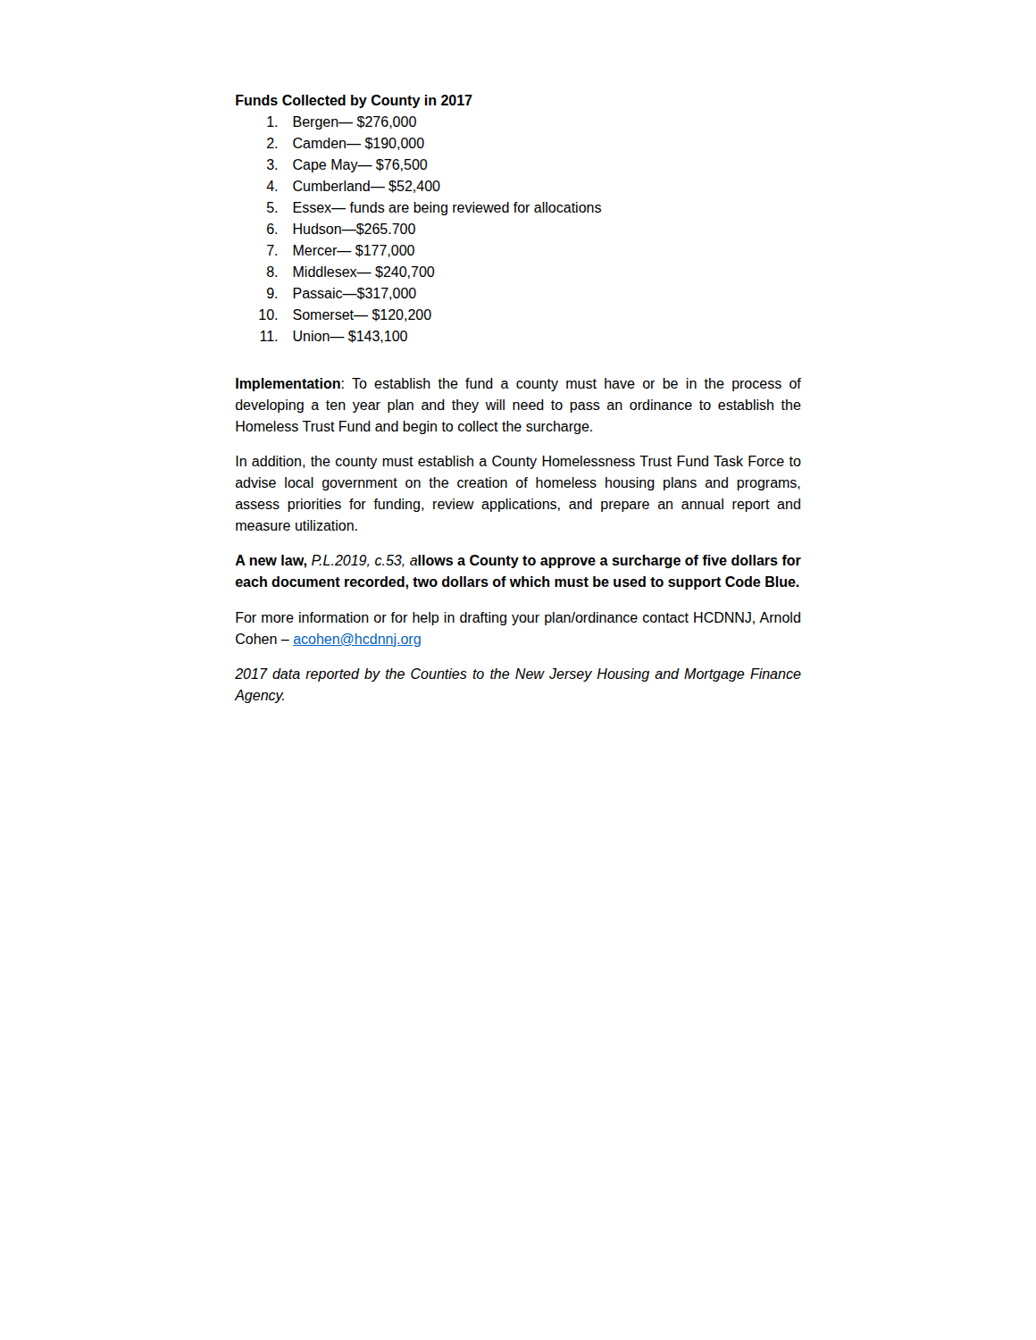Funds Collected by County in 2017
Bergen— $276,000
Camden— $190,000
Cape May— $76,500
Cumberland— $52,400
Essex— funds are being reviewed for allocations
Hudson—$265.700
Mercer— $177,000
Middlesex— $240,700
Passaic—$317,000
Somerset— $120,200
Union— $143,100
Implementation: To establish the fund a county must have or be in the process of developing a ten year plan and they will need to pass an ordinance to establish the Homeless Trust Fund and begin to collect the surcharge.
In addition, the county must establish a County Homelessness Trust Fund Task Force to advise local government on the creation of homeless housing plans and programs, assess priorities for funding, review applications, and prepare an annual report and measure utilization.
A new law, P.L.2019, c.53, a llows a County to approve a surcharge of five dollars for each document recorded, two dollars of which must be used to support Code Blue.
For more information or for help in drafting your plan/ordinance contact HCDNNJ, Arnold Cohen – acohen@hcdnnj.org
2017 data reported by the Counties to the New Jersey Housing and Mortgage Finance Agency.